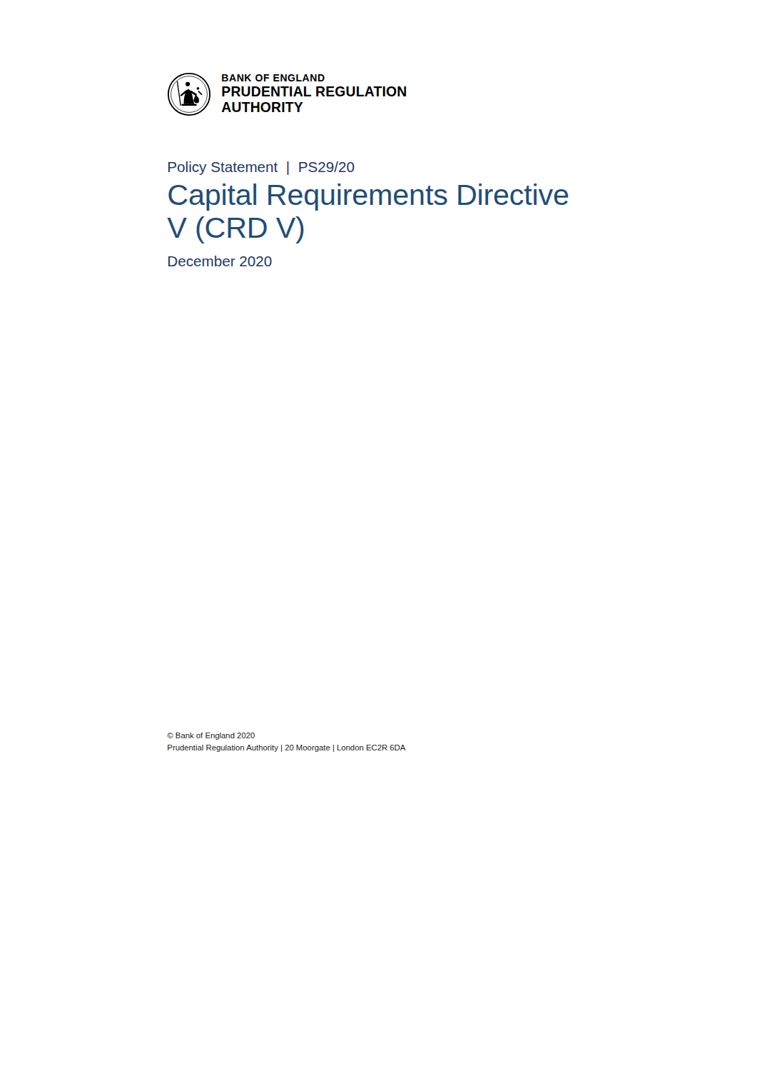BANK OF ENGLAND
PRUDENTIAL REGULATION
AUTHORITY
Policy Statement | PS29/20
Capital Requirements Directive V (CRD V)
December 2020
© Bank of England 2020
Prudential Regulation Authority | 20 Moorgate | London EC2R 6DA